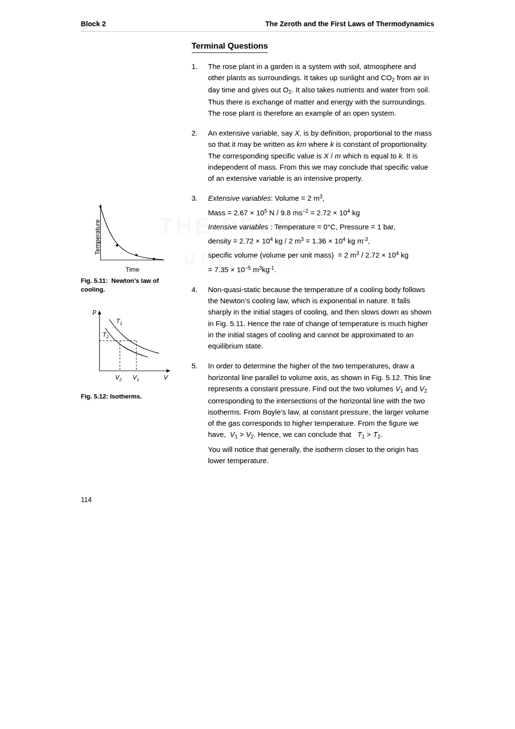Block 2
The Zeroth and the First Laws of Thermodynamics
THE PEOPLE'S UNIVERSITY
Temperature Time
Fig. 5.11: Newton’s law of cooling.
p V T1 T2 V2 V1
Fig. 5.12: Isotherms.
Terminal Questions
The rose plant in a garden is a system with soil, atmosphere and other plants as surroundings. It takes up sunlight and CO2 from air in day time and gives out O2. It also takes nutrients and water from soil. Thus there is exchange of matter and energy with the surroundings. The rose plant is therefore an example of an open system.
An extensive variable, say X, is by definition, proportional to the mass so that it may be written as km where k is constant of proportionality. The corresponding specific value is X / m which is equal to k. It is independent of mass. From this we may conclude that specific value of an extensive variable is an intensive property.
Extensive variables: Volume = 2 m3,
Mass = 2.67 × 105 N / 9.8 ms−2 = 2.72 × 104 kg
Intensive variables : Temperature = 0°C, Pressure = 1 bar,
density = 2.72 × 104 kg / 2 m3 = 1.36 × 104 kg m-3,
specific volume (volume per unit mass) = 2 m3 / 2.72 × 104 kg
= 7.35 × 10−5 m3kg-1.
Non-quasi-static because the temperature of a cooling body follows the Newton’s cooling law, which is exponential in nature. It falls sharply in the initial stages of cooling, and then slows down as shown in Fig. 5.11. Hence the rate of change of temperature is much higher in the initial stages of cooling and cannot be approximated to an equilibrium state.
In order to determine the higher of the two temperatures, draw a horizontal line parallel to volume axis, as shown in Fig. 5.12. This line represents a constant pressure. Find out the two volumes V1 and V2 corresponding to the intersections of the horizontal line with the two isotherms. From Boyle’s law, at constant pressure, the larger volume of the gas corresponds to higher temperature. From the figure we have, V1 > V2. Hence, we can conclude that T1 > T2.
You will notice that generally, the isotherm closer to the origin has lower temperature.
114